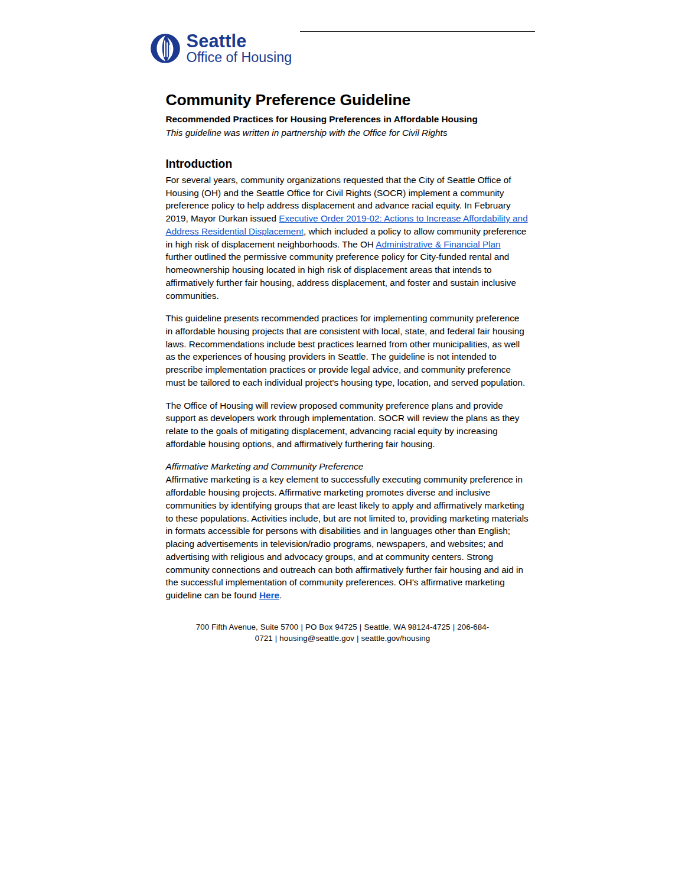Seattle Office of Housing
Community Preference Guideline
Recommended Practices for Housing Preferences in Affordable Housing
This guideline was written in partnership with the Office for Civil Rights
Introduction
For several years, community organizations requested that the City of Seattle Office of Housing (OH) and the Seattle Office for Civil Rights (SOCR) implement a community preference policy to help address displacement and advance racial equity. In February 2019, Mayor Durkan issued Executive Order 2019-02: Actions to Increase Affordability and Address Residential Displacement, which included a policy to allow community preference in high risk of displacement neighborhoods. The OH Administrative & Financial Plan further outlined the permissive community preference policy for City-funded rental and homeownership housing located in high risk of displacement areas that intends to affirmatively further fair housing, address displacement, and foster and sustain inclusive communities.
This guideline presents recommended practices for implementing community preference in affordable housing projects that are consistent with local, state, and federal fair housing laws. Recommendations include best practices learned from other municipalities, as well as the experiences of housing providers in Seattle. The guideline is not intended to prescribe implementation practices or provide legal advice, and community preference must be tailored to each individual project's housing type, location, and served population.
The Office of Housing will review proposed community preference plans and provide support as developers work through implementation. SOCR will review the plans as they relate to the goals of mitigating displacement, advancing racial equity by increasing affordable housing options, and affirmatively furthering fair housing.
Affirmative Marketing and Community Preference
Affirmative marketing is a key element to successfully executing community preference in affordable housing projects. Affirmative marketing promotes diverse and inclusive communities by identifying groups that are least likely to apply and affirmatively marketing to these populations. Activities include, but are not limited to, providing marketing materials in formats accessible for persons with disabilities and in languages other than English; placing advertisements in television/radio programs, newspapers, and websites; and advertising with religious and advocacy groups, and at community centers. Strong community connections and outreach can both affirmatively further fair housing and aid in the successful implementation of community preferences. OH's affirmative marketing guideline can be found Here.
700 Fifth Avenue, Suite 5700|PO Box 94725|Seattle, WA 98124-4725|206-684-0721|housing@seattle.gov|seattle.gov/housing